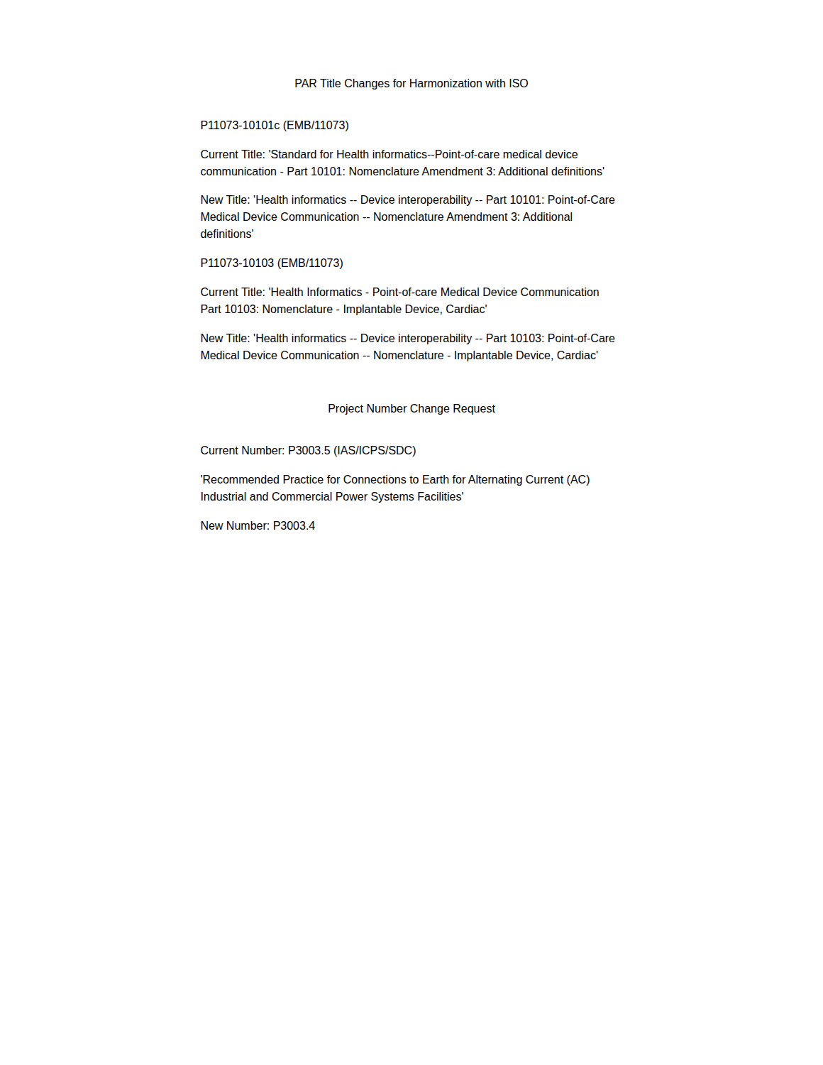PAR Title Changes for Harmonization with ISO
P11073-10101c (EMB/11073)
Current Title: 'Standard for Health informatics--Point-of-care medical device communication - Part 10101: Nomenclature Amendment 3: Additional definitions'
New Title: 'Health informatics -- Device interoperability -- Part 10101: Point-of-Care Medical Device Communication -- Nomenclature Amendment 3: Additional definitions'
P11073-10103 (EMB/11073)
Current Title: 'Health Informatics - Point-of-care Medical Device Communication Part 10103: Nomenclature - Implantable Device, Cardiac'
New Title: 'Health informatics -- Device interoperability -- Part 10103: Point-of-Care Medical Device Communication -- Nomenclature - Implantable Device, Cardiac'
Project Number Change Request
Current Number: P3003.5 (IAS/ICPS/SDC)
'Recommended Practice for Connections to Earth for Alternating Current (AC) Industrial and Commercial Power Systems Facilities'
New Number: P3003.4